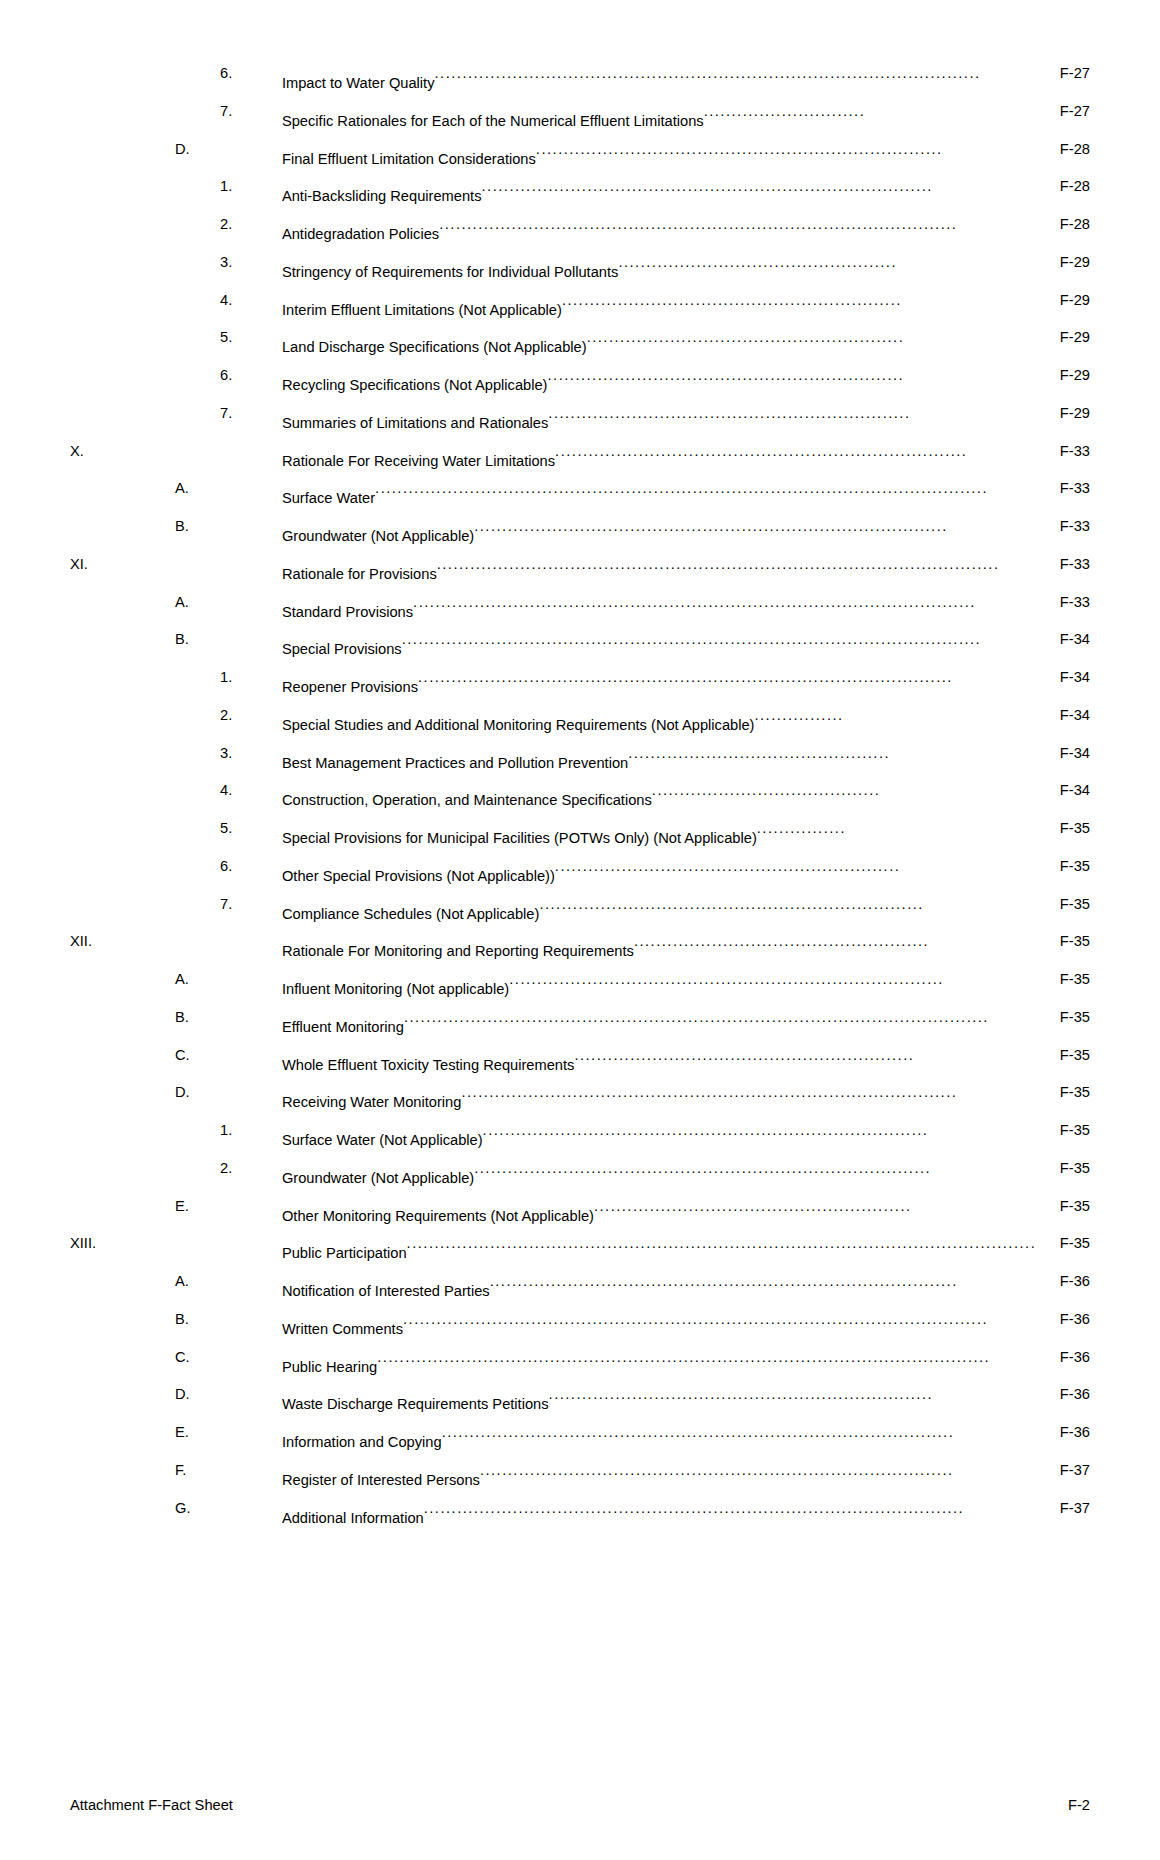| 6. | Impact to Water Quality .................................................................................................. | F-27 |
| 7. | Specific Rationales for Each of the Numerical Effluent Limitations ............................. | F-27 |
| D. | Final Effluent Limitation Considerations ......................................................................... | F-28 |
| 1. | Anti-Backsliding Requirements ................................................................................. | F-28 |
| 2. | Antidegradation Policies ............................................................................................. | F-28 |
| 3. | Stringency of Requirements for Individual Pollutants .................................................. | F-29 |
| 4. | Interim Effluent Limitations (Not Applicable) ............................................................. | F-29 |
| 5. | Land Discharge Specifications (Not Applicable) ......................................................... | F-29 |
| 6. | Recycling Specifications (Not Applicable) ................................................................ | F-29 |
| 7. | Summaries of Limitations and Rationales ................................................................. | F-29 |
| X. | Rationale For Receiving Water Limitations .......................................................................... | F-33 |
| A. | Surface Water .............................................................................................................. | F-33 |
| B. | Groundwater (Not Applicable) ..................................................................................... | F-33 |
| XI. | Rationale for Provisions ..................................................................................................... | F-33 |
| A. | Standard Provisions ..................................................................................................... | F-33 |
| B. | Special Provisions ........................................................................................................ | F-34 |
| 1. | Reopener Provisions ................................................................................................ | F-34 |
| 2. | Special Studies and Additional Monitoring Requirements (Not Applicable) ................ | F-34 |
| 3. | Best Management Practices and Pollution Prevention ............................................... | F-34 |
| 4. | Construction, Operation, and Maintenance Specifications ......................................... | F-34 |
| 5. | Special Provisions for Municipal Facilities (POTWs Only) (Not Applicable) ................ | F-35 |
| 6. | Other Special Provisions (Not Applicable)) .............................................................. | F-35 |
| 7. | Compliance Schedules (Not Applicable) ..................................................................... | F-35 |
| XII. | Rationale For Monitoring and Reporting Requirements ..................................................... | F-35 |
| A. | Influent Monitoring (Not applicable) .............................................................................. | F-35 |
| B. | Effluent Monitoring ......................................................................................................... | F-35 |
| C. | Whole Effluent Toxicity Testing Requirements ............................................................. | F-35 |
| D. | Receiving Water Monitoring ......................................................................................... | F-35 |
| 1. | Surface Water (Not Applicable) ................................................................................ | F-35 |
| 2. | Groundwater (Not Applicable) .................................................................................. | F-35 |
| E. | Other Monitoring Requirements (Not Applicable) ......................................................... | F-35 |
| XIII. | Public Participation ................................................................................................................. | F-35 |
| A. | Notification of Interested Parties .................................................................................... | F-36 |
| B. | Written Comments ......................................................................................................... | F-36 |
| C. | Public Hearing .............................................................................................................. | F-36 |
| D. | Waste Discharge Requirements Petitions ..................................................................... | F-36 |
| E. | Information and Copying ............................................................................................ | F-36 |
| F. | Register of Interested Persons ..................................................................................... | F-37 |
| G. | Additional Information ................................................................................................. | F-37 |
Attachment F-Fact Sheet F-2